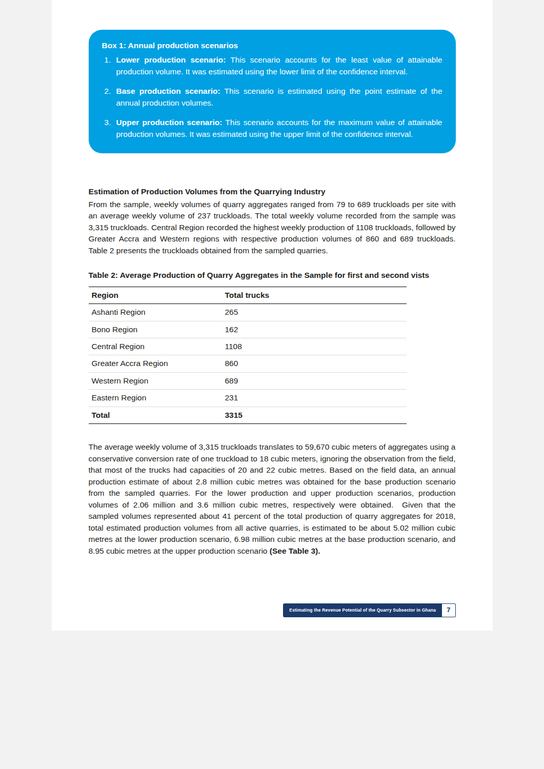Box 1: Annual production scenarios
Lower production scenario: This scenario accounts for the least value of attainable production volume. It was estimated using the lower limit of the confidence interval.
Base production scenario: This scenario is estimated using the point estimate of the annual production volumes.
Upper production scenario: This scenario accounts for the maximum value of attainable production volumes. It was estimated using the upper limit of the confidence interval.
Estimation of Production Volumes from the Quarrying Industry
From the sample, weekly volumes of quarry aggregates ranged from 79 to 689 truckloads per site with an average weekly volume of 237 truckloads. The total weekly volume recorded from the sample was 3,315 truckloads. Central Region recorded the highest weekly production of 1108 truckloads, followed by Greater Accra and Western regions with respective production volumes of 860 and 689 truckloads. Table 2 presents the truckloads obtained from the sampled quarries.
Table 2: Average Production of Quarry Aggregates in the Sample for first and second vists
| Region | Total trucks |
| --- | --- |
| Ashanti Region | 265 |
| Bono Region | 162 |
| Central Region | 1108 |
| Greater Accra Region | 860 |
| Western Region | 689 |
| Eastern Region | 231 |
| Total | 3315 |
The average weekly volume of 3,315 truckloads translates to 59,670 cubic meters of aggregates using a conservative conversion rate of one truckload to 18 cubic meters, ignoring the observation from the field, that most of the trucks had capacities of 20 and 22 cubic metres. Based on the field data, an annual production estimate of about 2.8 million cubic metres was obtained for the base production scenario from the sampled quarries. For the lower production and upper production scenarios, production volumes of 2.06 million and 3.6 million cubic metres, respectively were obtained. Given that the sampled volumes represented about 41 percent of the total production of quarry aggregates for 2018, total estimated production volumes from all active quarries, is estimated to be about 5.02 million cubic metres at the lower production scenario, 6.98 million cubic metres at the base production scenario, and 8.95 cubic metres at the upper production scenario (See Table 3).
Estimating the Revenue Potential of the Quarry Subsector in Ghana
7